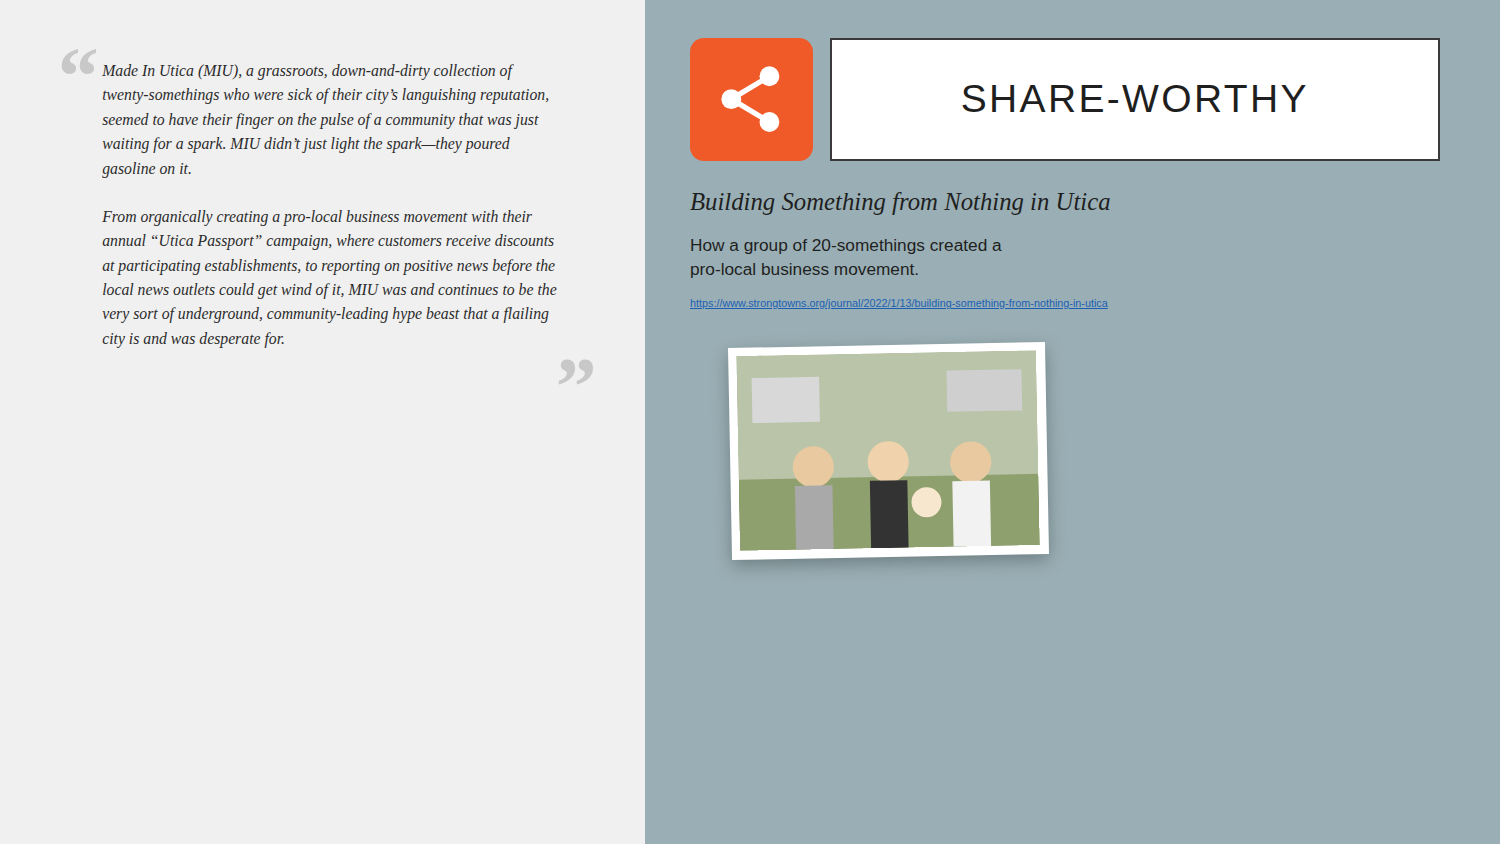“
Made In Utica (MIU), a grassroots, down-and-dirty collection of twenty-somethings who were sick of their city’s languishing reputation, seemed to have their finger on the pulse of a community that was just waiting for a spark. MIU didn’t just light the spark—they poured gasoline on it.
From organically creating a pro-local business movement with their annual “Utica Passport” campaign, where customers receive discounts at participating establishments, to reporting on positive news before the local news outlets could get wind of it, MIU was and continues to be the very sort of underground, community-leading hype beast that a flailing city is and was desperate for.
”
Share-Worthy
Building Something from Nothing in Utica
How a group of 20-somethings created a pro-local business movement.
https://www.strongtowns.org/journal/2022/1/13/building-something-from-nothing-in-utica